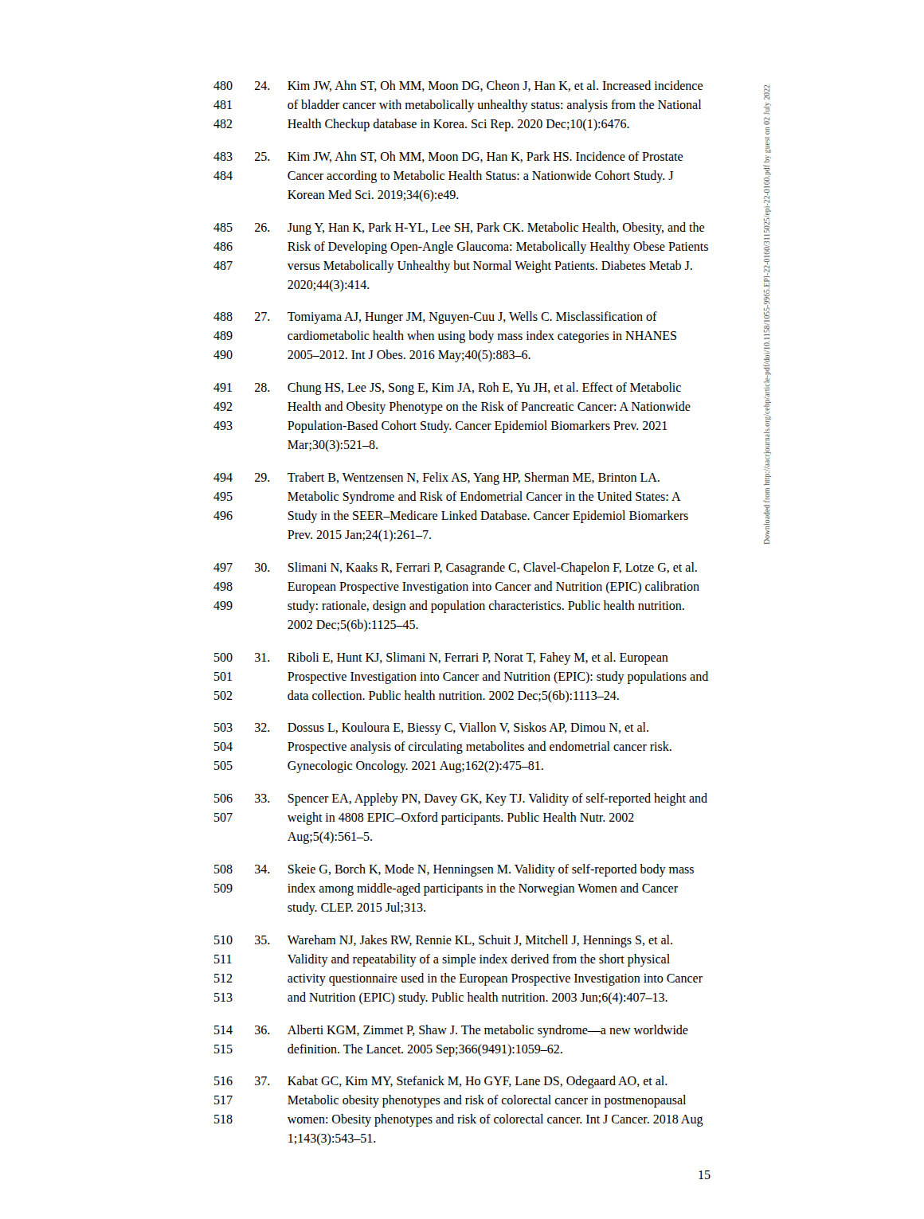Downloaded from http://aacrjournals.org/cebp/article-pdf/doi/10.1158/1055-9965.EPI-22-0160/3115025/epi-22-0160.pdf by guest on 02 July 2022
480 481 482
24.
Kim JW, Ahn ST, Oh MM, Moon DG, Cheon J, Han K, et al. Increased incidence of bladder cancer with metabolically unhealthy status: analysis from the National Health Checkup database in Korea. Sci Rep. 2020 Dec;10(1):6476.
483 484
25.
Kim JW, Ahn ST, Oh MM, Moon DG, Han K, Park HS. Incidence of Prostate Cancer according to Metabolic Health Status: a Nationwide Cohort Study. J Korean Med Sci. 2019;34(6):e49.
485 486 487
26.
Jung Y, Han K, Park H-YL, Lee SH, Park CK. Metabolic Health, Obesity, and the Risk of Developing Open-Angle Glaucoma: Metabolically Healthy Obese Patients versus Metabolically Unhealthy but Normal Weight Patients. Diabetes Metab J. 2020;44(3):414.
488 489 490
27.
Tomiyama AJ, Hunger JM, Nguyen-Cuu J, Wells C. Misclassification of cardiometabolic health when using body mass index categories in NHANES 2005–2012. Int J Obes. 2016 May;40(5):883–6.
491 492 493
28.
Chung HS, Lee JS, Song E, Kim JA, Roh E, Yu JH, et al. Effect of Metabolic Health and Obesity Phenotype on the Risk of Pancreatic Cancer: A Nationwide Population-Based Cohort Study. Cancer Epidemiol Biomarkers Prev. 2021 Mar;30(3):521–8.
494 495 496
29.
Trabert B, Wentzensen N, Felix AS, Yang HP, Sherman ME, Brinton LA. Metabolic Syndrome and Risk of Endometrial Cancer in the United States: A Study in the SEER–Medicare Linked Database. Cancer Epidemiol Biomarkers Prev. 2015 Jan;24(1):261–7.
497 498 499
30.
Slimani N, Kaaks R, Ferrari P, Casagrande C, Clavel-Chapelon F, Lotze G, et al. European Prospective Investigation into Cancer and Nutrition (EPIC) calibration study: rationale, design and population characteristics. Public health nutrition. 2002 Dec;5(6b):1125–45.
500 501 502
31.
Riboli E, Hunt KJ, Slimani N, Ferrari P, Norat T, Fahey M, et al. European Prospective Investigation into Cancer and Nutrition (EPIC): study populations and data collection. Public health nutrition. 2002 Dec;5(6b):1113–24.
503 504 505
32.
Dossus L, Kouloura E, Biessy C, Viallon V, Siskos AP, Dimou N, et al. Prospective analysis of circulating metabolites and endometrial cancer risk. Gynecologic Oncology. 2021 Aug;162(2):475–81.
506 507
33.
Spencer EA, Appleby PN, Davey GK, Key TJ. Validity of self-reported height and weight in 4808 EPIC–Oxford participants. Public Health Nutr. 2002 Aug;5(4):561–5.
508 509
34.
Skeie G, Borch K, Mode N, Henningsen M. Validity of self-reported body mass index among middle-aged participants in the Norwegian Women and Cancer study. CLEP. 2015 Jul;313.
510 511 512 513
35.
Wareham NJ, Jakes RW, Rennie KL, Schuit J, Mitchell J, Hennings S, et al. Validity and repeatability of a simple index derived from the short physical activity questionnaire used in the European Prospective Investigation into Cancer and Nutrition (EPIC) study. Public health nutrition. 2003 Jun;6(4):407–13.
514 515
36.
Alberti KGM, Zimmet P, Shaw J. The metabolic syndrome—a new worldwide definition. The Lancet. 2005 Sep;366(9491):1059–62.
516 517 518
37.
Kabat GC, Kim MY, Stefanick M, Ho GYF, Lane DS, Odegaard AO, et al. Metabolic obesity phenotypes and risk of colorectal cancer in postmenopausal women: Obesity phenotypes and risk of colorectal cancer. Int J Cancer. 2018 Aug 1;143(3):543–51.
15